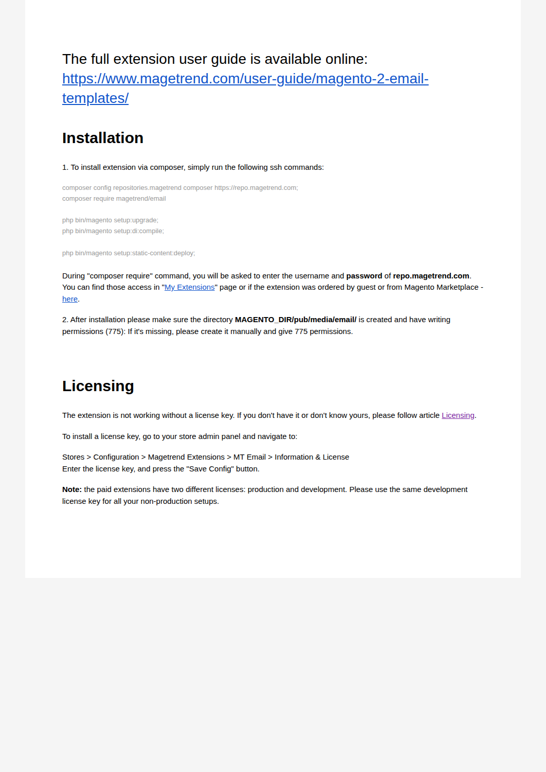The full extension user guide is available online:
https://www.magetrend.com/user-guide/magento-2-email-templates/
Installation
1. To install extension via composer, simply run the following ssh commands:
composer config repositories.magetrend composer https://repo.magetrend.com;
composer require magetrend/email
php bin/magento setup:upgrade;
php bin/magento setup:di:compile;
php bin/magento setup:static-content:deploy;
During "composer require" command, you will be asked to enter the username and password of repo.magetrend.com. You can find those access in "My Extensions" page or if the extension was ordered by guest or from Magento Marketplace - here.
2. After installation please make sure the directory MAGENTO_DIR/pub/media/email/ is created and have writing permissions (775): If it's missing, please create it manually and give 775 permissions.
Licensing
The extension is not working without a license key. If you don't have it or don't know yours, please follow article Licensing.
To install a license key, go to your store admin panel and navigate to:
Stores > Configuration > Magetrend Extensions > MT Email > Information & License
Enter the license key, and press the "Save Config" button.
Note: the paid extensions have two different licenses: production and development. Please use the same development license key for all your non-production setups.